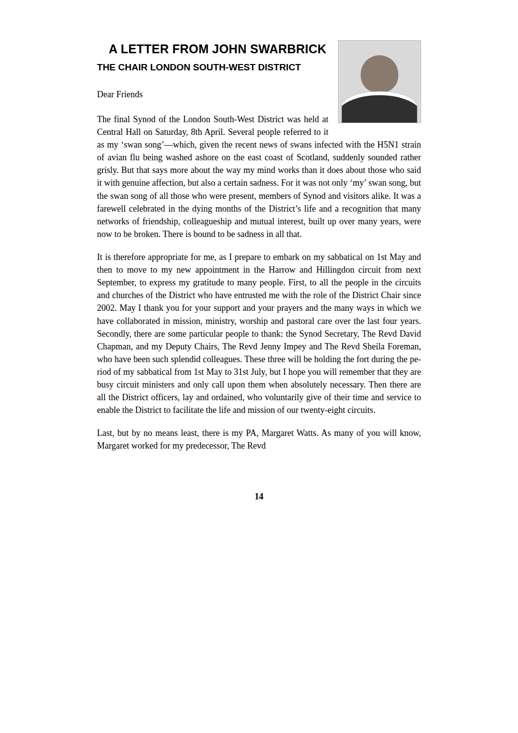A LETTER FROM JOHN SWARBRICK
THE CHAIR LONDON SOUTH-WEST DISTRICT
Dear Friends
The final Synod of the London South-West District was held at Central Hall on Saturday, 8th April. Several people referred to it as my ‘swan song’—which, given the recent news of swans infected with the H5N1 strain of avian flu being washed ashore on the east coast of Scotland, suddenly sounded rather grisly. But that says more about the way my mind works than it does about those who said it with genuine affection, but also a certain sadness. For it was not only ‘my’ swan song, but the swan song of all those who were present, members of Synod and visitors alike. It was a farewell celebrated in the dying months of the District’s life and a recognition that many networks of friendship, colleagueship and mutual interest, built up over many years, were now to be broken. There is bound to be sadness in all that.
It is therefore appropriate for me, as I prepare to embark on my sabbatical on 1st May and then to move to my new appointment in the Harrow and Hillingdon circuit from next September, to express my gratitude to many people. First, to all the people in the circuits and churches of the District who have entrusted me with the role of the District Chair since 2002. May I thank you for your support and your prayers and the many ways in which we have collaborated in mission, ministry, worship and pastoral care over the last four years. Secondly, there are some particular people to thank: the Synod Secretary, The Revd David Chapman, and my Deputy Chairs, The Revd Jenny Impey and The Revd Sheila Foreman, who have been such splendid colleagues. These three will be holding the fort during the period of my sabbatical from 1st May to 31st July, but I hope you will remember that they are busy circuit ministers and only call upon them when absolutely necessary. Then there are all the District officers, lay and ordained, who voluntarily give of their time and service to enable the District to facilitate the life and mission of our twenty-eight circuits.
Last, but by no means least, there is my PA, Margaret Watts. As many of you will know, Margaret worked for my predecessor, The Revd
14